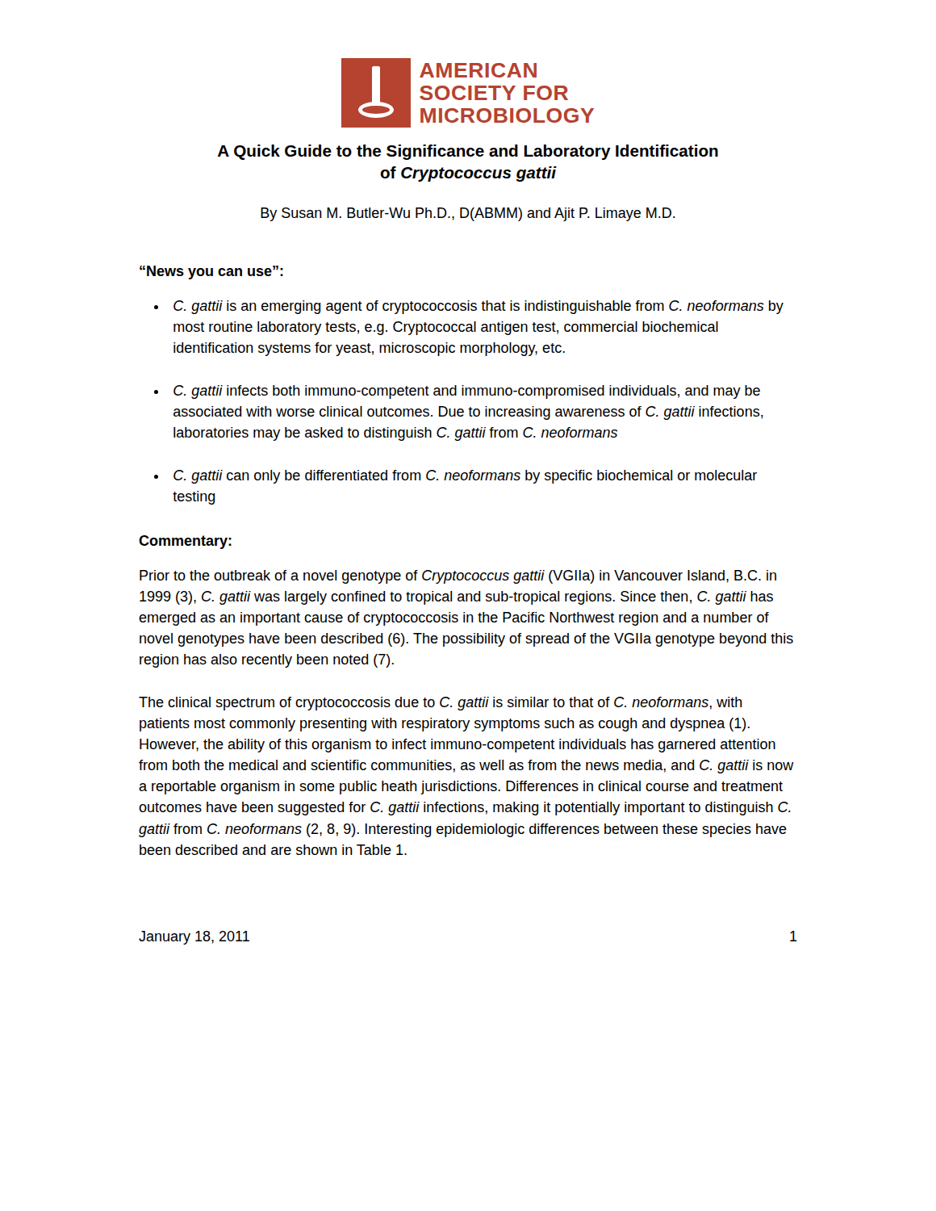AMERICAN
SOCIETY FOR
MICROBIOLOGY
A Quick Guide to the Significance and Laboratory Identification
of Cryptococcus gattii
By Susan M. Butler-Wu Ph.D., D(ABMM) and Ajit P. Limaye M.D.
“News you can use”:
C. gattii is an emerging agent of cryptococcosis that is indistinguishable from C. neoformans by most routine laboratory tests, e.g. Cryptococcal antigen test, commercial biochemical identification systems for yeast, microscopic morphology, etc.
C. gattii infects both immuno-competent and immuno-compromised individuals, and may be associated with worse clinical outcomes. Due to increasing awareness of C. gattii infections, laboratories may be asked to distinguish C. gattii from C. neoformans
C. gattii can only be differentiated from C. neoformans by specific biochemical or molecular testing
Commentary:
Prior to the outbreak of a novel genotype of Cryptococcus gattii (VGIIa) in Vancouver Island, B.C. in 1999 (3), C. gattii was largely confined to tropical and sub-tropical regions. Since then, C. gattii has emerged as an important cause of cryptococcosis in the Pacific Northwest region and a number of novel genotypes have been described (6). The possibility of spread of the VGIIa genotype beyond this region has also recently been noted (7).
The clinical spectrum of cryptococcosis due to C. gattii is similar to that of C. neoformans, with patients most commonly presenting with respiratory symptoms such as cough and dyspnea (1). However, the ability of this organism to infect immuno-competent individuals has garnered attention from both the medical and scientific communities, as well as from the news media, and C. gattii is now a reportable organism in some public heath jurisdictions. Differences in clinical course and treatment outcomes have been suggested for C. gattii infections, making it potentially important to distinguish C. gattii from C. neoformans (2, 8, 9). Interesting epidemiologic differences between these species have been described and are shown in Table 1.
January 18, 2011 1